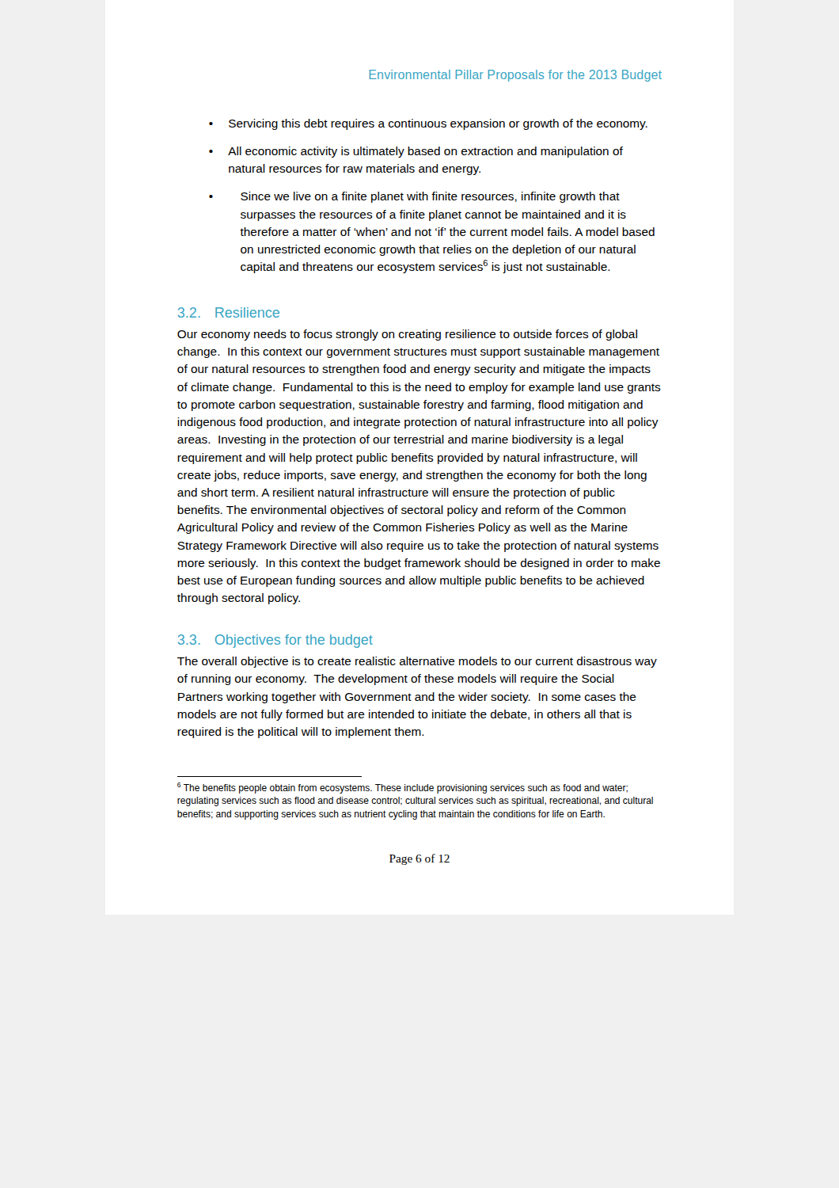Environmental Pillar Proposals for the 2013 Budget
Servicing this debt requires a continuous expansion or growth of the economy.
All economic activity is ultimately based on extraction and manipulation of natural resources for raw materials and energy.
Since we live on a finite planet with finite resources, infinite growth that surpasses the resources of a finite planet cannot be maintained and it is therefore a matter of ‘when’ and not ‘if’ the current model fails. A model based on unrestricted economic growth that relies on the depletion of our natural capital and threatens our ecosystem services6 is just not sustainable.
3.2. Resilience
Our economy needs to focus strongly on creating resilience to outside forces of global change. In this context our government structures must support sustainable management of our natural resources to strengthen food and energy security and mitigate the impacts of climate change. Fundamental to this is the need to employ for example land use grants to promote carbon sequestration, sustainable forestry and farming, flood mitigation and indigenous food production, and integrate protection of natural infrastructure into all policy areas. Investing in the protection of our terrestrial and marine biodiversity is a legal requirement and will help protect public benefits provided by natural infrastructure, will create jobs, reduce imports, save energy, and strengthen the economy for both the long and short term. A resilient natural infrastructure will ensure the protection of public benefits. The environmental objectives of sectoral policy and reform of the Common Agricultural Policy and review of the Common Fisheries Policy as well as the Marine Strategy Framework Directive will also require us to take the protection of natural systems more seriously. In this context the budget framework should be designed in order to make best use of European funding sources and allow multiple public benefits to be achieved through sectoral policy.
3.3. Objectives for the budget
The overall objective is to create realistic alternative models to our current disastrous way of running our economy. The development of these models will require the Social Partners working together with Government and the wider society. In some cases the models are not fully formed but are intended to initiate the debate, in others all that is required is the political will to implement them.
6 The benefits people obtain from ecosystems. These include provisioning services such as food and water; regulating services such as flood and disease control; cultural services such as spiritual, recreational, and cultural benefits; and supporting services such as nutrient cycling that maintain the conditions for life on Earth.
Page 6 of 12